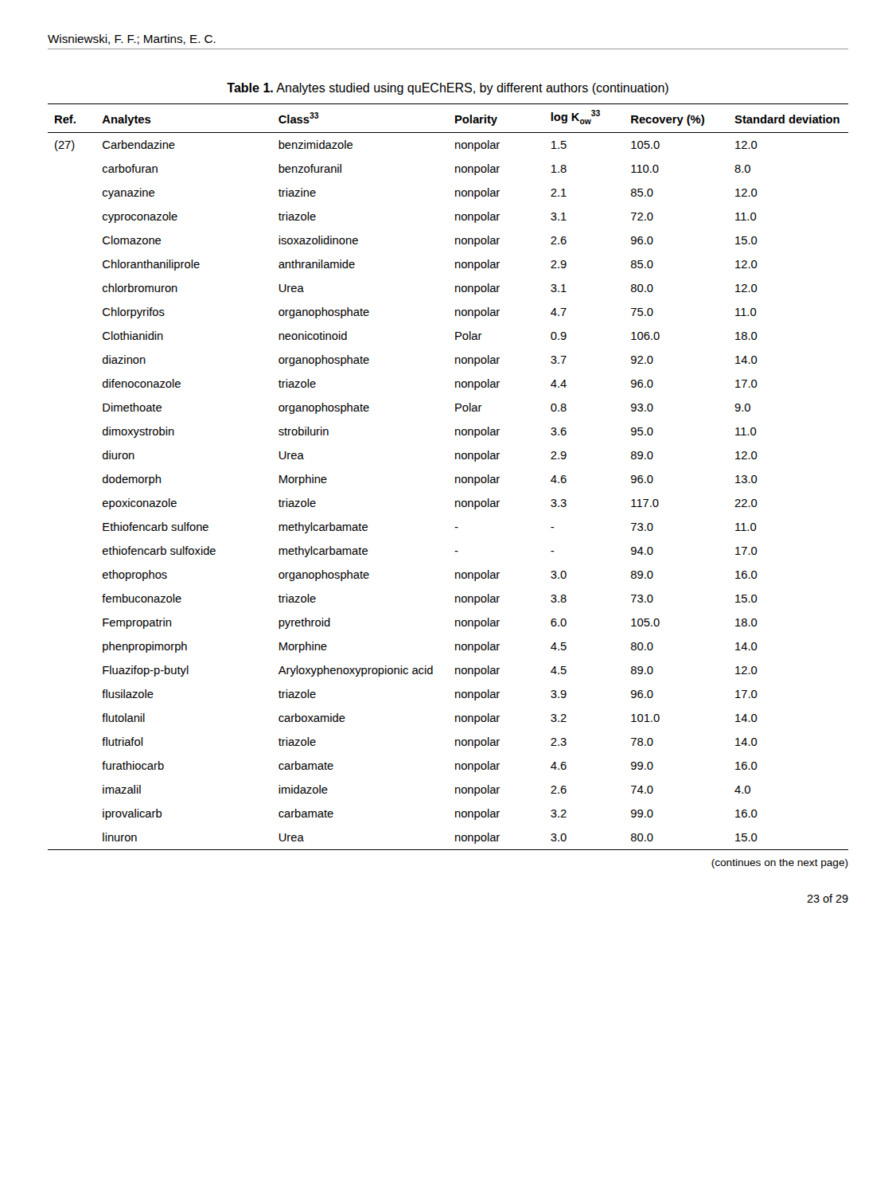Wisniewski, F. F.; Martins, E. C.
Table 1. Analytes studied using quEChERS, by different authors (continuation)
| Ref. | Analytes | Class 33 | Polarity | log K ow 33 | Recovery (%) | Standard deviation |
| --- | --- | --- | --- | --- | --- | --- |
| (27) | Carbendazine | benzimidazole | nonpolar | 1.5 | 105.0 | 12.0 |
| | carbofuran | benzofuranil | nonpolar | 1.8 | 110.0 | 8.0 |
| | cyanazine | triazine | nonpolar | 2.1 | 85.0 | 12.0 |
| | cyproconazole | triazole | nonpolar | 3.1 | 72.0 | 11.0 |
| | Clomazone | isoxazolidinone | nonpolar | 2.6 | 96.0 | 15.0 |
| | Chloranthaniliprole | anthranilamide | nonpolar | 2.9 | 85.0 | 12.0 |
| | chlorbromuron | Urea | nonpolar | 3.1 | 80.0 | 12.0 |
| | Chlorpyrifos | organophosphate | nonpolar | 4.7 | 75.0 | 11.0 |
| | Clothianidin | neonicotinoid | Polar | 0.9 | 106.0 | 18.0 |
| | diazinon | organophosphate | nonpolar | 3.7 | 92.0 | 14.0 |
| | difenoconazole | triazole | nonpolar | 4.4 | 96.0 | 17.0 |
| | Dimethoate | organophosphate | Polar | 0.8 | 93.0 | 9.0 |
| | dimoxystrobin | strobilurin | nonpolar | 3.6 | 95.0 | 11.0 |
| | diuron | Urea | nonpolar | 2.9 | 89.0 | 12.0 |
| | dodemorph | Morphine | nonpolar | 4.6 | 96.0 | 13.0 |
| | epoxiconazole | triazole | nonpolar | 3.3 | 117.0 | 22.0 |
| | Ethiofencarb sulfone | methylcarbamate | - | - | 73.0 | 11.0 |
| | ethiofencarb sulfoxide | methylcarbamate | - | - | 94.0 | 17.0 |
| | ethoprophos | organophosphate | nonpolar | 3.0 | 89.0 | 16.0 |
| | fembuconazole | triazole | nonpolar | 3.8 | 73.0 | 15.0 |
| | Fempropatrin | pyrethroid | nonpolar | 6.0 | 105.0 | 18.0 |
| | phenpropimorph | Morphine | nonpolar | 4.5 | 80.0 | 14.0 |
| | Fluazifop-p-butyl | Aryloxyphenoxypropionic acid | nonpolar | 4.5 | 89.0 | 12.0 |
| | flusilazole | triazole | nonpolar | 3.9 | 96.0 | 17.0 |
| | flutolanil | carboxamide | nonpolar | 3.2 | 101.0 | 14.0 |
| | flutriafol | triazole | nonpolar | 2.3 | 78.0 | 14.0 |
| | furathiocarb | carbamate | nonpolar | 4.6 | 99.0 | 16.0 |
| | imazalil | imidazole | nonpolar | 2.6 | 74.0 | 4.0 |
| | iprovalicarb | carbamate | nonpolar | 3.2 | 99.0 | 16.0 |
| | linuron | Urea | nonpolar | 3.0 | 80.0 | 15.0 |
(continues on the next page)
23 of 29